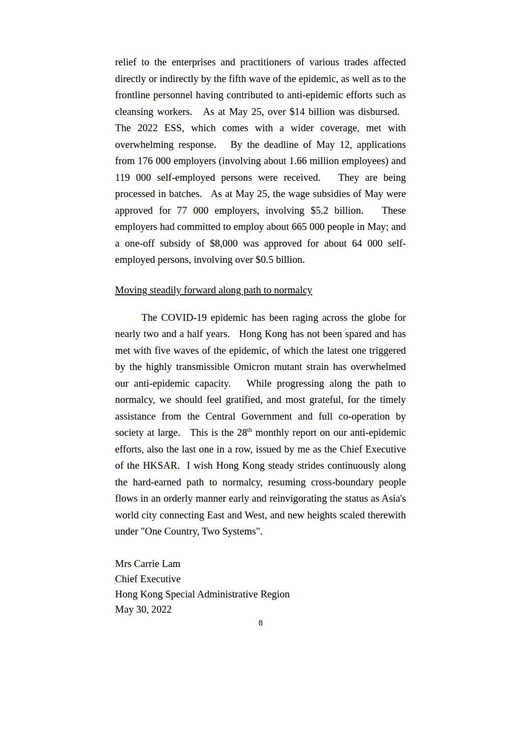relief to the enterprises and practitioners of various trades affected directly or indirectly by the fifth wave of the epidemic, as well as to the frontline personnel having contributed to anti-epidemic efforts such as cleansing workers. As at May 25, over $14 billion was disbursed. The 2022 ESS, which comes with a wider coverage, met with overwhelming response. By the deadline of May 12, applications from 176 000 employers (involving about 1.66 million employees) and 119 000 self-employed persons were received. They are being processed in batches. As at May 25, the wage subsidies of May were approved for 77 000 employers, involving $5.2 billion. These employers had committed to employ about 665 000 people in May; and a one-off subsidy of $8,000 was approved for about 64 000 self-employed persons, involving over $0.5 billion.
Moving steadily forward along path to normalcy
The COVID-19 epidemic has been raging across the globe for nearly two and a half years. Hong Kong has not been spared and has met with five waves of the epidemic, of which the latest one triggered by the highly transmissible Omicron mutant strain has overwhelmed our anti-epidemic capacity. While progressing along the path to normalcy, we should feel gratified, and most grateful, for the timely assistance from the Central Government and full co-operation by society at large. This is the 28th monthly report on our anti-epidemic efforts, also the last one in a row, issued by me as the Chief Executive of the HKSAR. I wish Hong Kong steady strides continuously along the hard-earned path to normalcy, resuming cross-boundary people flows in an orderly manner early and reinvigorating the status as Asia's world city connecting East and West, and new heights scaled therewith under "One Country, Two Systems".
Mrs Carrie Lam
Chief Executive
Hong Kong Special Administrative Region
May 30, 2022
8